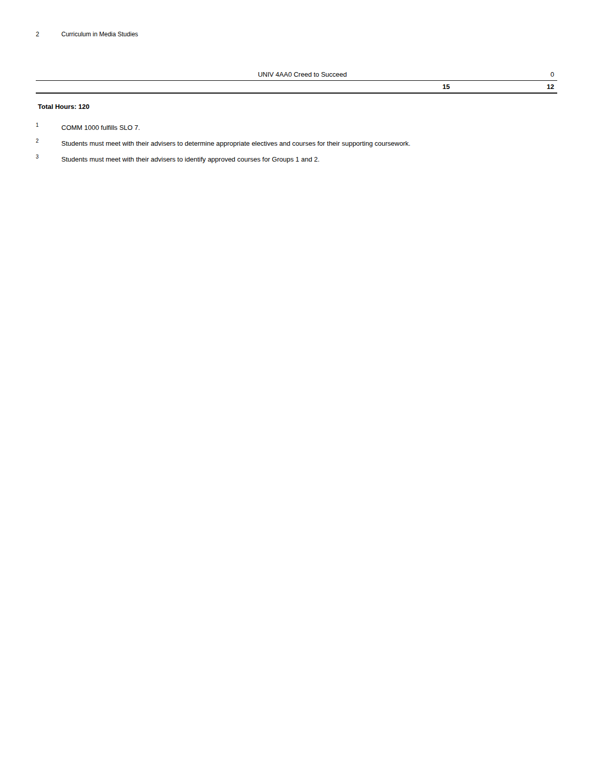2 Curriculum in Media Studies
| | UNIV 4AA0 Creed to Succeed | | 0 |
| | 15 | | 12 |
Total Hours: 120
1 COMM 1000 fulfills SLO 7.
2 Students must meet with their advisers to determine appropriate electives and courses for their supporting coursework.
3 Students must meet with their advisers to identify approved courses for Groups 1 and 2.